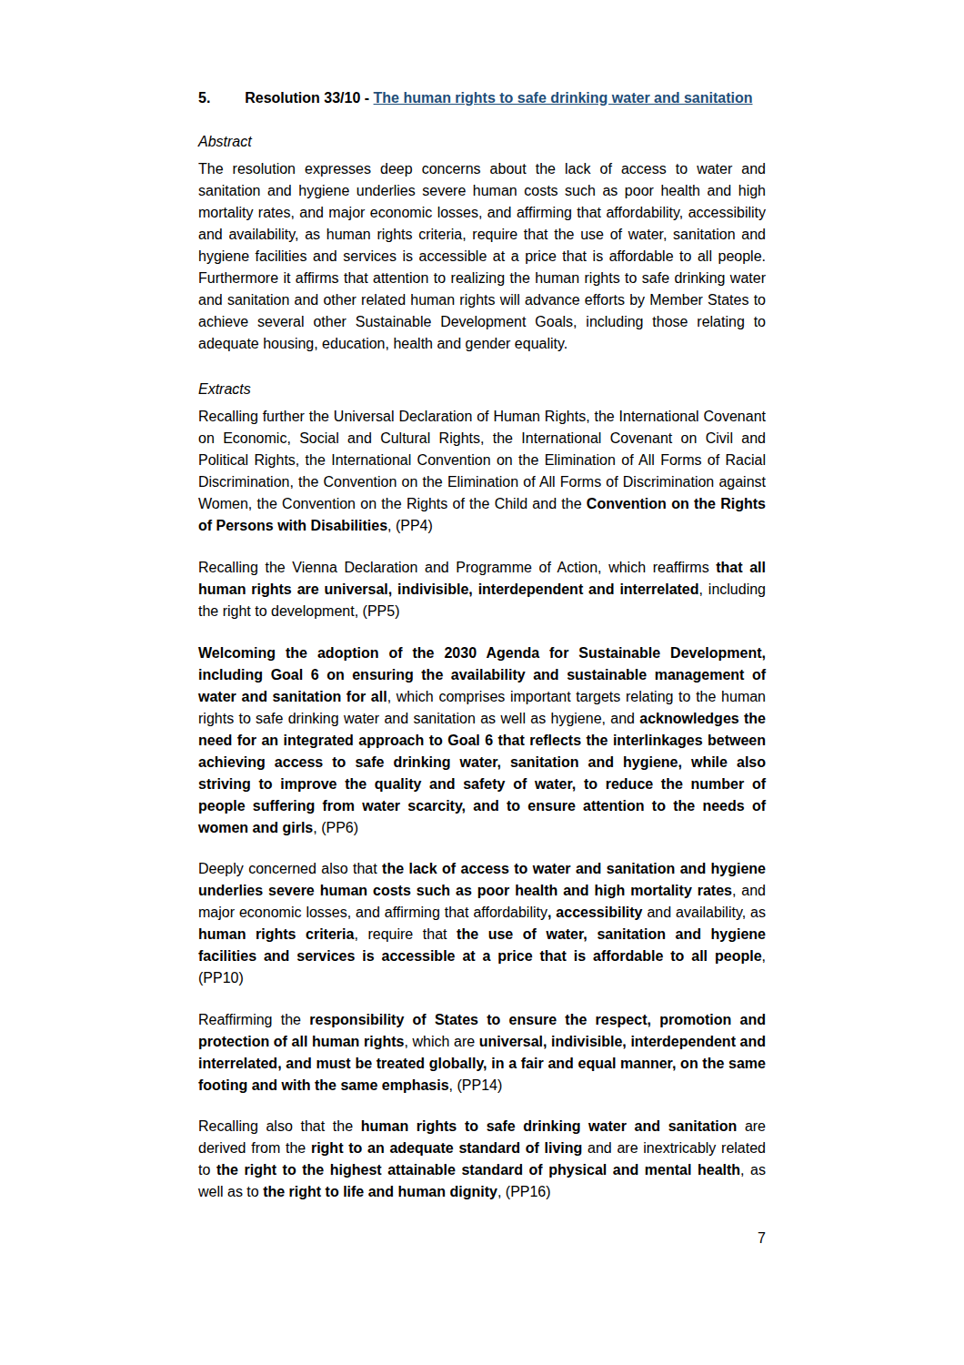5. Resolution 33/10 - The human rights to safe drinking water and sanitation
Abstract
The resolution expresses deep concerns about the lack of access to water and sanitation and hygiene underlies severe human costs such as poor health and high mortality rates, and major economic losses, and affirming that affordability, accessibility and availability, as human rights criteria, require that the use of water, sanitation and hygiene facilities and services is accessible at a price that is affordable to all people. Furthermore it affirms that attention to realizing the human rights to safe drinking water and sanitation and other related human rights will advance efforts by Member States to achieve several other Sustainable Development Goals, including those relating to adequate housing, education, health and gender equality.
Extracts
Recalling further the Universal Declaration of Human Rights, the International Covenant on Economic, Social and Cultural Rights, the International Covenant on Civil and Political Rights, the International Convention on the Elimination of All Forms of Racial Discrimination, the Convention on the Elimination of All Forms of Discrimination against Women, the Convention on the Rights of the Child and the Convention on the Rights of Persons with Disabilities, (PP4)
Recalling the Vienna Declaration and Programme of Action, which reaffirms that all human rights are universal, indivisible, interdependent and interrelated, including the right to development, (PP5)
Welcoming the adoption of the 2030 Agenda for Sustainable Development, including Goal 6 on ensuring the availability and sustainable management of water and sanitation for all, which comprises important targets relating to the human rights to safe drinking water and sanitation as well as hygiene, and acknowledges the need for an integrated approach to Goal 6 that reflects the interlinkages between achieving access to safe drinking water, sanitation and hygiene, while also striving to improve the quality and safety of water, to reduce the number of people suffering from water scarcity, and to ensure attention to the needs of women and girls, (PP6)
Deeply concerned also that the lack of access to water and sanitation and hygiene underlies severe human costs such as poor health and high mortality rates, and major economic losses, and affirming that affordability, accessibility and availability, as human rights criteria, require that the use of water, sanitation and hygiene facilities and services is accessible at a price that is affordable to all people, (PP10)
Reaffirming the responsibility of States to ensure the respect, promotion and protection of all human rights, which are universal, indivisible, interdependent and interrelated, and must be treated globally, in a fair and equal manner, on the same footing and with the same emphasis, (PP14)
Recalling also that the human rights to safe drinking water and sanitation are derived from the right to an adequate standard of living and are inextricably related to the right to the highest attainable standard of physical and mental health, as well as to the right to life and human dignity, (PP16)
7